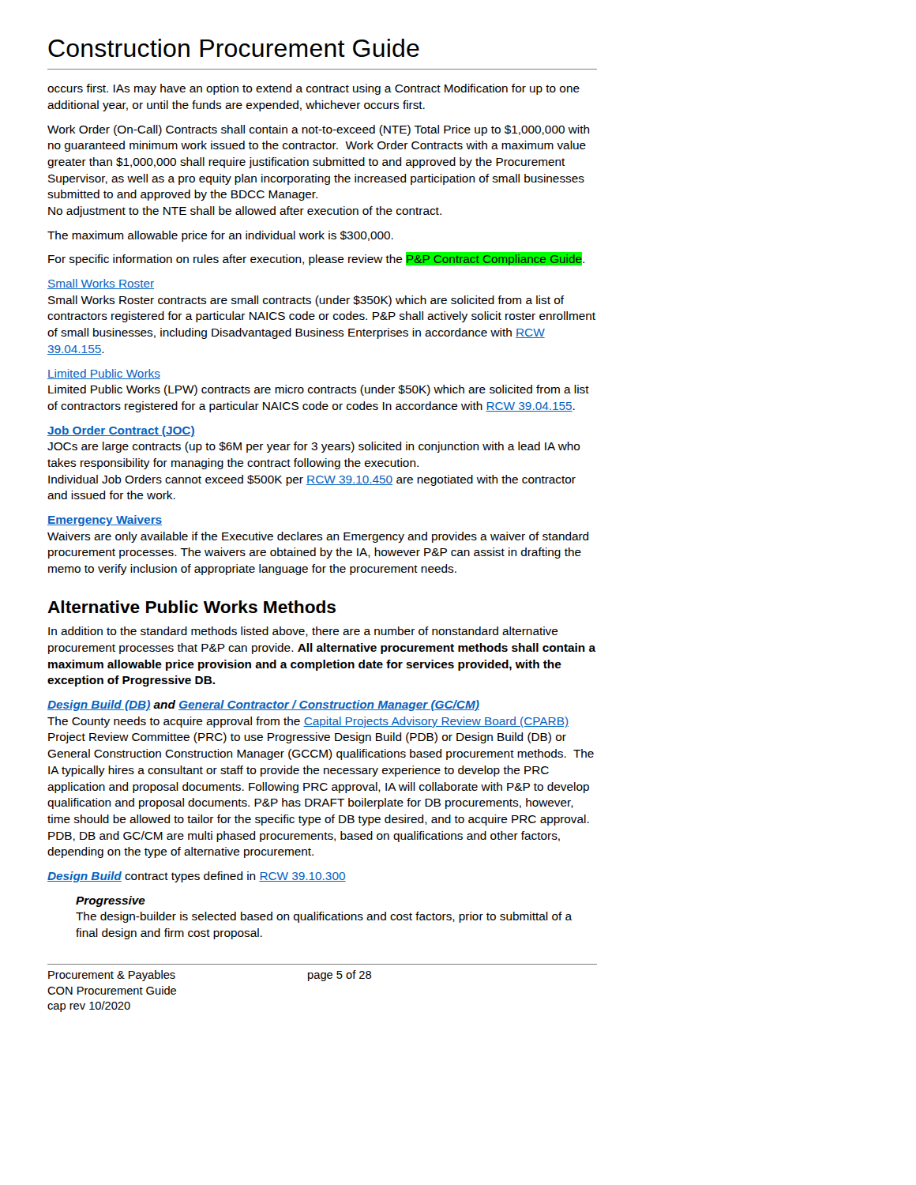Construction Procurement Guide
occurs first. IAs may have an option to extend a contract using a Contract Modification for up to one additional year, or until the funds are expended, whichever occurs first.
Work Order (On-Call) Contracts shall contain a not-to-exceed (NTE) Total Price up to $1,000,000 with no guaranteed minimum work issued to the contractor. Work Order Contracts with a maximum value greater than $1,000,000 shall require justification submitted to and approved by the Procurement Supervisor, as well as a pro equity plan incorporating the increased participation of small businesses submitted to and approved by the BDCC Manager.
No adjustment to the NTE shall be allowed after execution of the contract.
The maximum allowable price for an individual work is $300,000.
For specific information on rules after execution, please review the P&P Contract Compliance Guide.
Small Works Roster
Small Works Roster contracts are small contracts (under $350K) which are solicited from a list of contractors registered for a particular NAICS code or codes. P&P shall actively solicit roster enrollment of small businesses, including Disadvantaged Business Enterprises in accordance with RCW 39.04.155.
Limited Public Works
Limited Public Works (LPW) contracts are micro contracts (under $50K) which are solicited from a list of contractors registered for a particular NAICS code or codes In accordance with RCW 39.04.155.
Job Order Contract (JOC)
JOCs are large contracts (up to $6M per year for 3 years) solicited in conjunction with a lead IA who takes responsibility for managing the contract following the execution.
Individual Job Orders cannot exceed $500K per RCW 39.10.450 are negotiated with the contractor and issued for the work.
Emergency Waivers
Waivers are only available if the Executive declares an Emergency and provides a waiver of standard procurement processes. The waivers are obtained by the IA, however P&P can assist in drafting the memo to verify inclusion of appropriate language for the procurement needs.
Alternative Public Works Methods
In addition to the standard methods listed above, there are a number of nonstandard alternative procurement processes that P&P can provide. All alternative procurement methods shall contain a maximum allowable price provision and a completion date for services provided, with the exception of Progressive DB.
Design Build (DB) and General Contractor / Construction Manager (GC/CM)
The County needs to acquire approval from the Capital Projects Advisory Review Board (CPARB) Project Review Committee (PRC) to use Progressive Design Build (PDB) or Design Build (DB) or General Construction Construction Manager (GCCM) qualifications based procurement methods. The IA typically hires a consultant or staff to provide the necessary experience to develop the PRC application and proposal documents. Following PRC approval, IA will collaborate with P&P to develop qualification and proposal documents. P&P has DRAFT boilerplate for DB procurements, however, time should be allowed to tailor for the specific type of DB type desired, and to acquire PRC approval. PDB, DB and GC/CM are multi phased procurements, based on qualifications and other factors, depending on the type of alternative procurement.
Design Build contract types defined in RCW 39.10.300
Progressive
The design-builder is selected based on qualifications and cost factors, prior to submittal of a final design and firm cost proposal.
Procurement & Payables CON Procurement Guide cap rev 10/2020
page 5 of 28